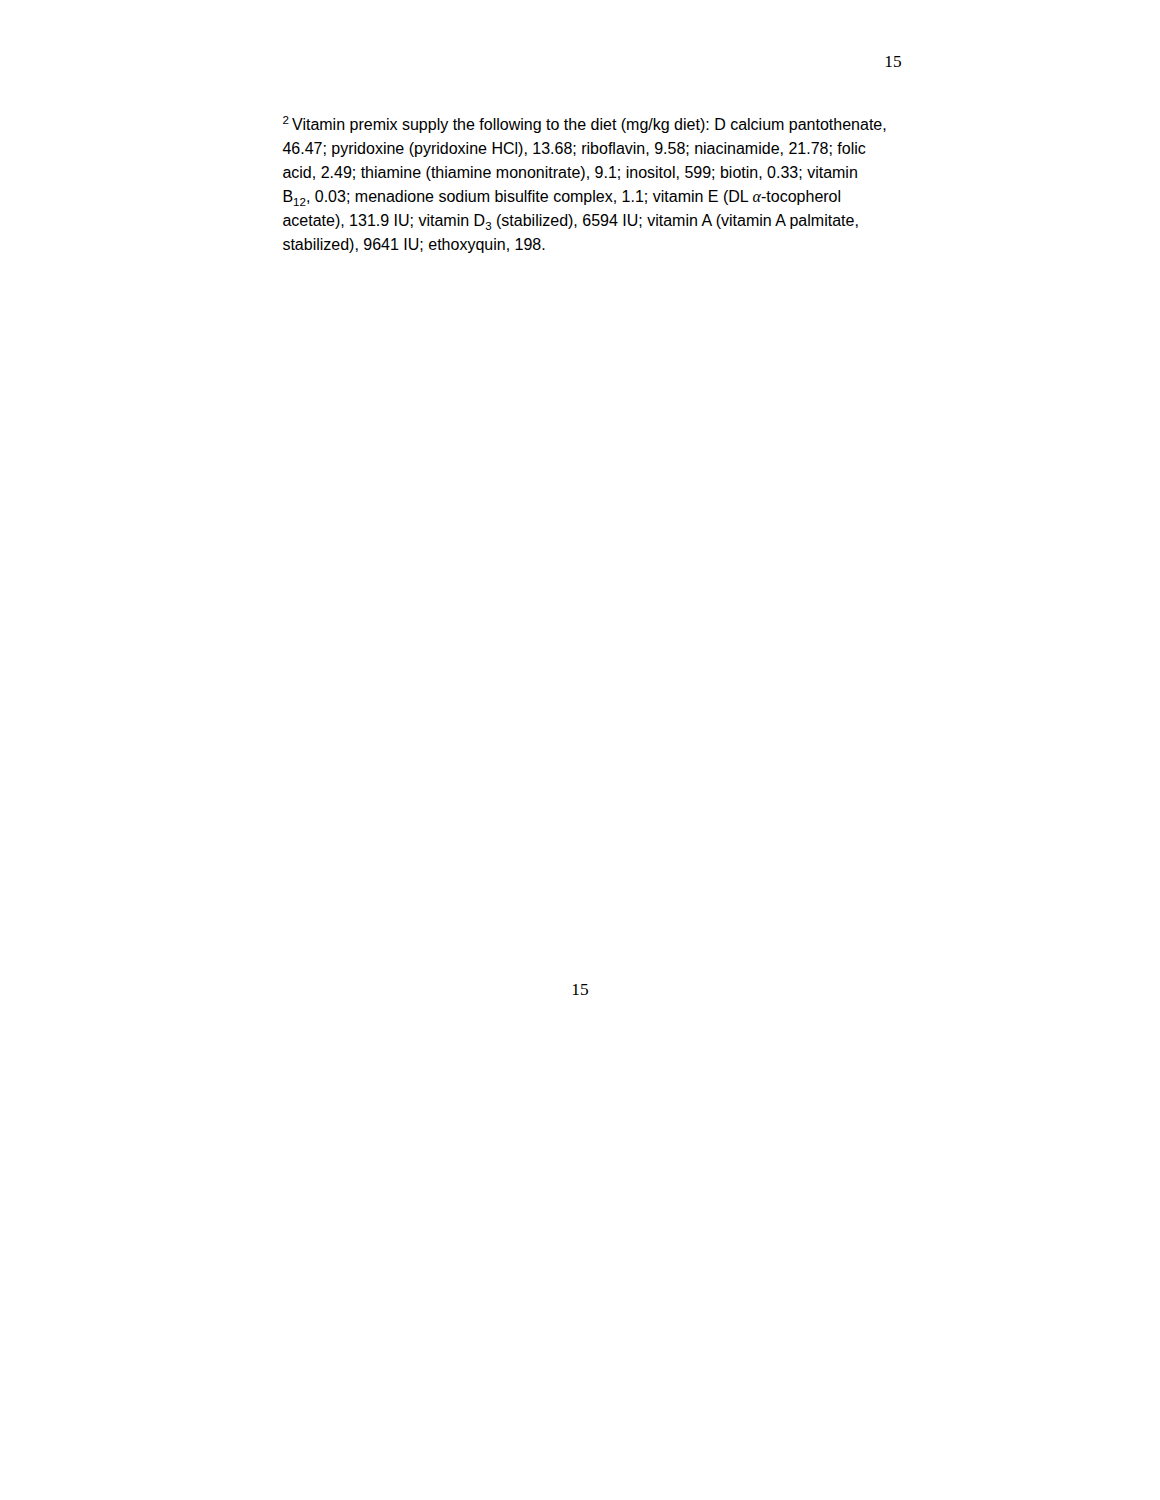15
2 Vitamin premix supply the following to the diet (mg/kg diet): D calcium pantothenate, 46.47; pyridoxine (pyridoxine HCl), 13.68; riboflavin, 9.58; niacinamide, 21.78; folic acid, 2.49; thiamine (thiamine mononitrate), 9.1; inositol, 599; biotin, 0.33; vitamin B12, 0.03; menadione sodium bisulfite complex, 1.1; vitamin E (DL α-tocopherol acetate), 131.9 IU; vitamin D3 (stabilized), 6594 IU; vitamin A (vitamin A palmitate, stabilized), 9641 IU; ethoxyquin, 198.
15